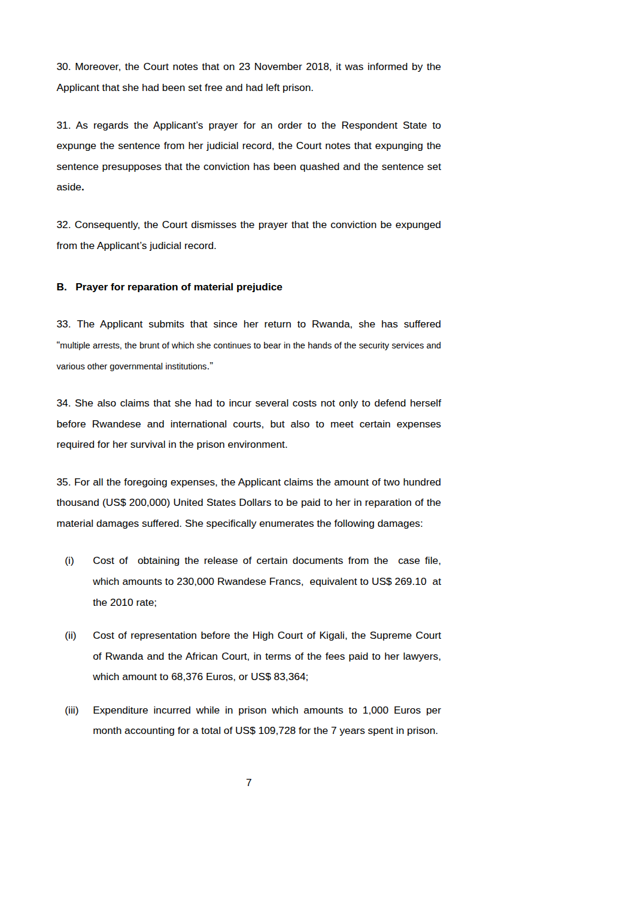30. Moreover, the Court notes that on 23 November 2018, it was informed by the Applicant that she had been set free and had left prison.
31. As regards the Applicant’s prayer for an order to the Respondent State to expunge the sentence from her judicial record, the Court notes that expunging the sentence presupposes that the conviction has been quashed and the sentence set aside.
32. Consequently, the Court dismisses the prayer that the conviction be expunged from the Applicant’s judicial record.
B. Prayer for reparation of material prejudice
33. The Applicant submits that since her return to Rwanda, she has suffered “multiple arrests, the brunt of which she continues to bear in the hands of the security services and various other governmental institutions.”
34. She also claims that she had to incur several costs not only to defend herself before Rwandese and international courts, but also to meet certain expenses required for her survival in the prison environment.
35. For all the foregoing expenses, the Applicant claims the amount of two hundred thousand (US$ 200,000) United States Dollars to be paid to her in reparation of the material damages suffered. She specifically enumerates the following damages:
(i) Cost of obtaining the release of certain documents from the case file, which amounts to 230,000 Rwandese Francs, equivalent to US$ 269.10 at the 2010 rate;
(ii) Cost of representation before the High Court of Kigali, the Supreme Court of Rwanda and the African Court, in terms of the fees paid to her lawyers, which amount to 68,376 Euros, or US$ 83,364;
(iii) Expenditure incurred while in prison which amounts to 1,000 Euros per month accounting for a total of US$ 109,728 for the 7 years spent in prison.
7